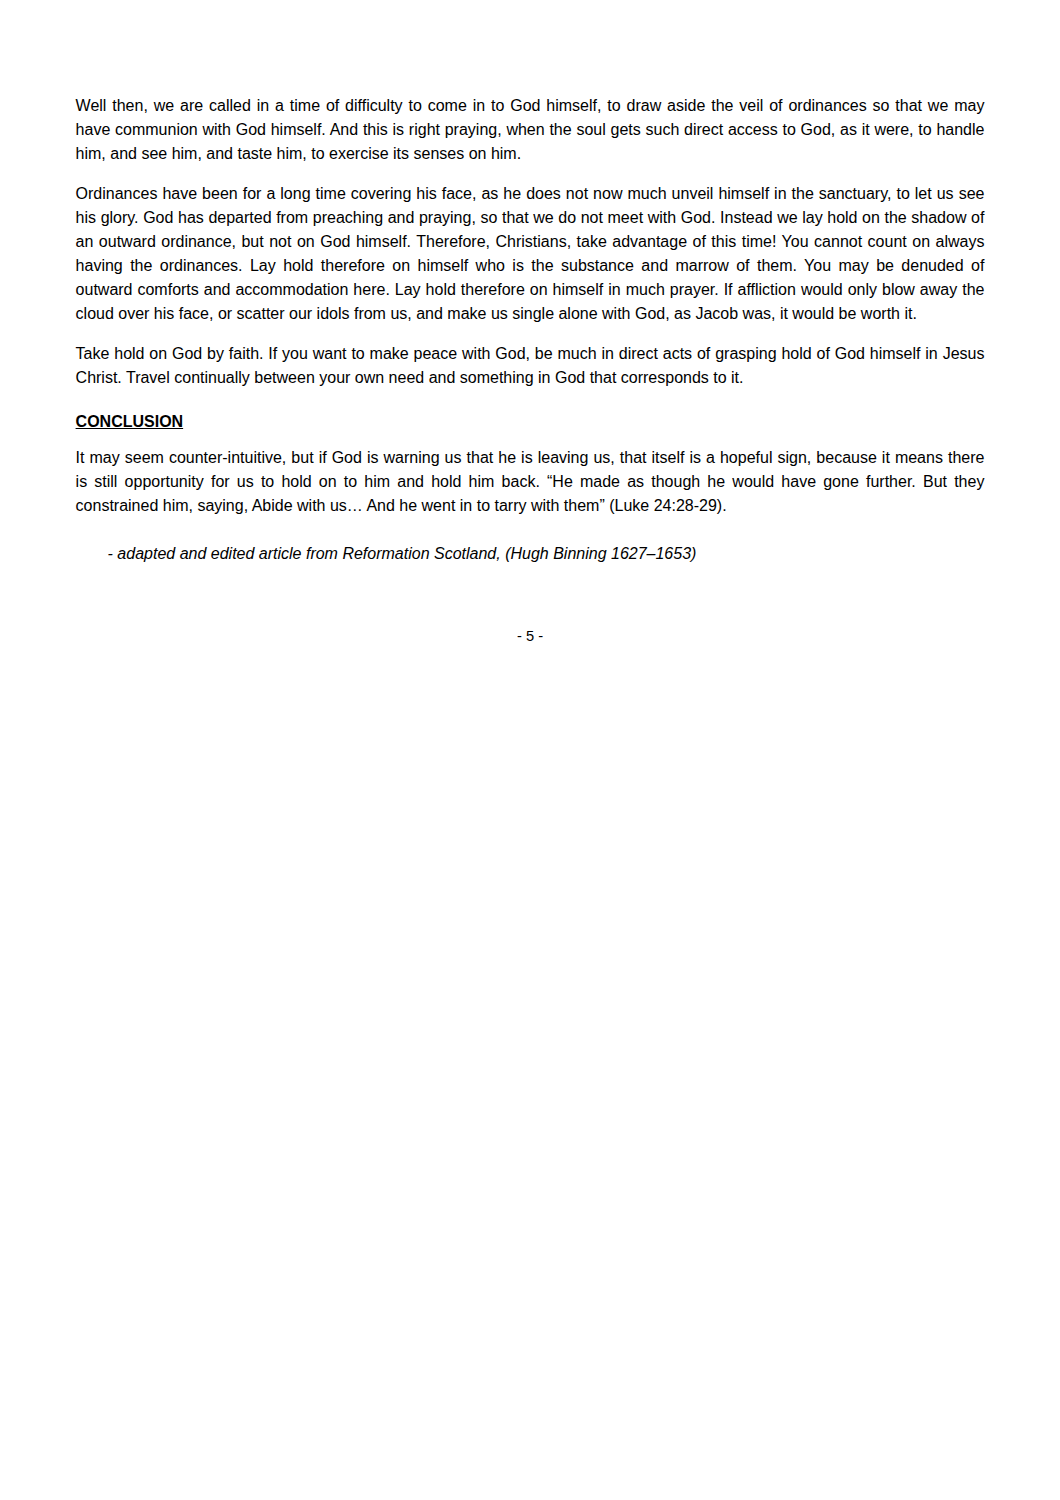Well then, we are called in a time of difficulty to come in to God himself, to draw aside the veil of ordinances so that we may have communion with God himself. And this is right praying, when the soul gets such direct access to God, as it were, to handle him, and see him, and taste him, to exercise its senses on him.
Ordinances have been for a long time covering his face, as he does not now much unveil himself in the sanctuary, to let us see his glory. God has departed from preaching and praying, so that we do not meet with God. Instead we lay hold on the shadow of an outward ordinance, but not on God himself. Therefore, Christians, take advantage of this time! You cannot count on always having the ordinances. Lay hold therefore on himself who is the substance and marrow of them. You may be denuded of outward comforts and accommodation here. Lay hold therefore on himself in much prayer. If affliction would only blow away the cloud over his face, or scatter our idols from us, and make us single alone with God, as Jacob was, it would be worth it.
Take hold on God by faith. If you want to make peace with God, be much in direct acts of grasping hold of God himself in Jesus Christ. Travel continually between your own need and something in God that corresponds to it.
CONCLUSION
It may seem counter-intuitive, but if God is warning us that he is leaving us, that itself is a hopeful sign, because it means there is still opportunity for us to hold on to him and hold him back. “He made as though he would have gone further. But they constrained him, saying, Abide with us… And he went in to tarry with them” (Luke 24:28-29).
- adapted and edited article from Reformation Scotland, (Hugh Binning 1627–1653)
- 5 -